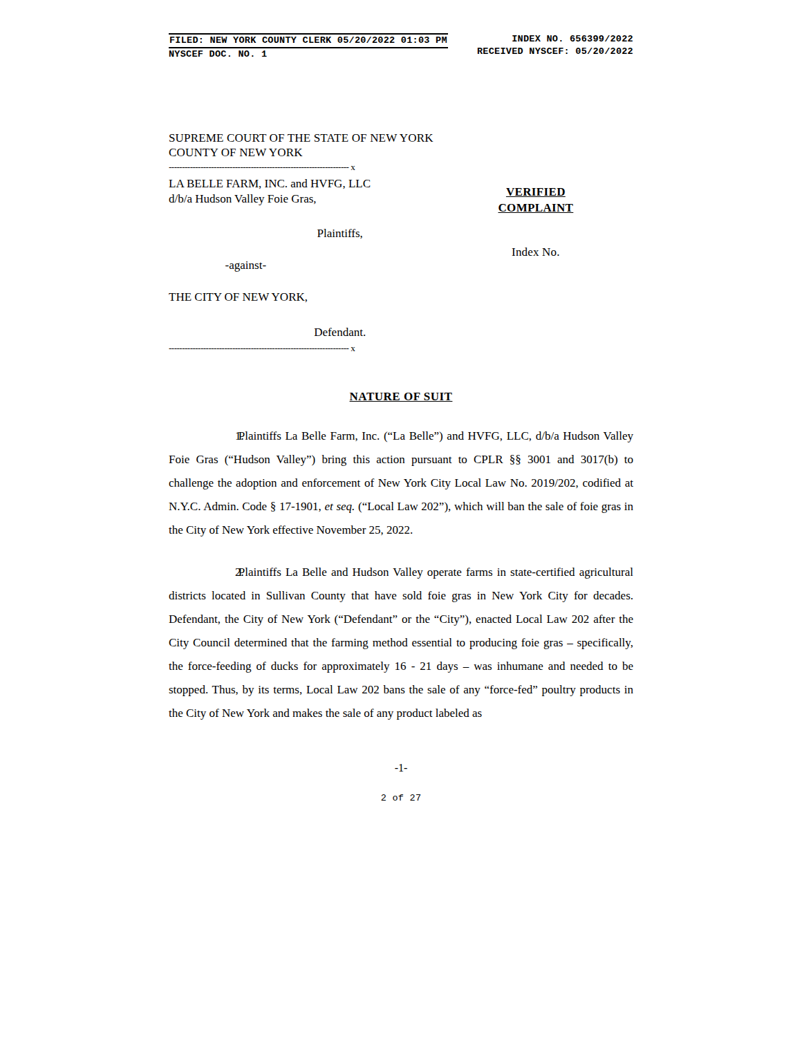FILED: NEW YORK COUNTY CLERK 05/20/2022 01:03 PM
NYSCEF DOC. NO. 1
INDEX NO. 656399/2022
RECEIVED NYSCEF: 05/20/2022
SUPREME COURT OF THE STATE OF NEW YORK
COUNTY OF NEW YORK
-------------------------------------------------------------------- x
| LA BELLE FARM, INC. and HVFG, LLC d/b/a Hudson Valley Foie Gras, Plaintiffs, -against- THE CITY OF NEW YORK, Defendant. | VERIFIED COMPLAINT Index No. |
-------------------------------------------------------------------- x
NATURE OF SUIT
1. Plaintiffs La Belle Farm, Inc. (“La Belle”) and HVFG, LLC, d/b/a Hudson Valley Foie Gras (“Hudson Valley”) bring this action pursuant to CPLR §§ 3001 and 3017(b) to challenge the adoption and enforcement of New York City Local Law No. 2019/202, codified at N.Y.C. Admin. Code § 17-1901, et seq. (“Local Law 202”), which will ban the sale of foie gras in the City of New York effective November 25, 2022.
2. Plaintiffs La Belle and Hudson Valley operate farms in state-certified agricultural districts located in Sullivan County that have sold foie gras in New York City for decades. Defendant, the City of New York (“Defendant” or the “City”), enacted Local Law 202 after the City Council determined that the farming method essential to producing foie gras – specifically, the force-feeding of ducks for approximately 16 - 21 days – was inhumane and needed to be stopped. Thus, by its terms, Local Law 202 bans the sale of any “force-fed” poultry products in the City of New York and makes the sale of any product labeled as
-1-
2 of 27